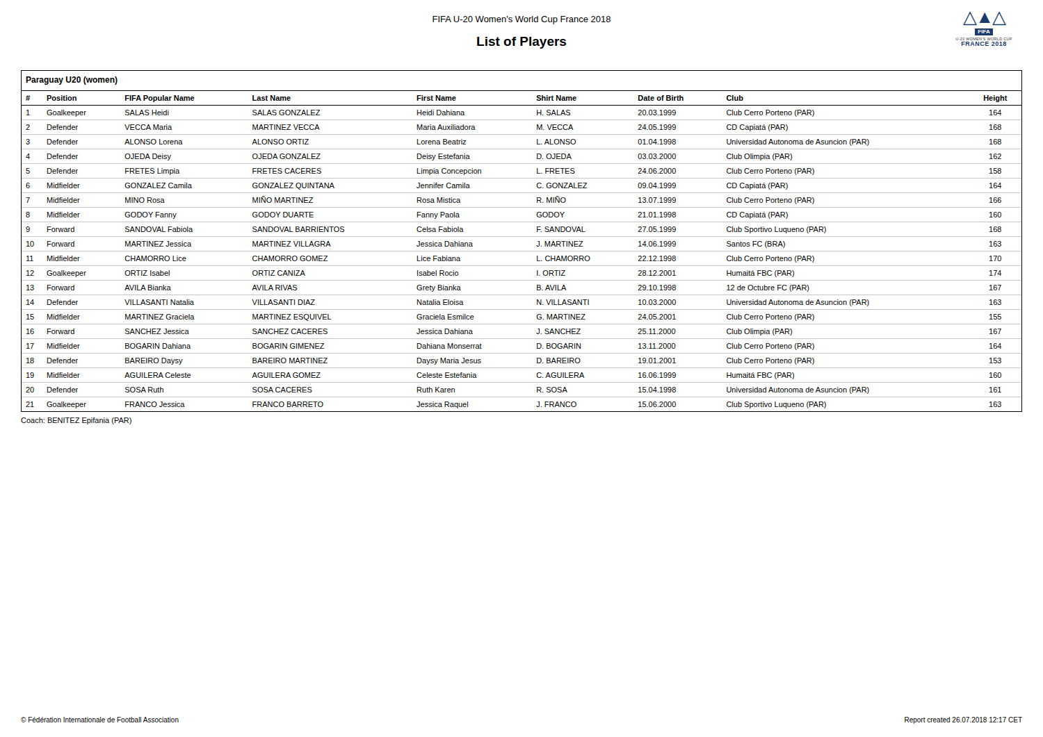△▲△
FIFA
U-20 WOMEN'S WORLD CUP
FRANCE 2018
FIFA U-20 Women's World Cup France 2018
List of Players
Paraguay U20 (women)
| # | Position | FIFA Popular Name | Last Name | First Name | Shirt Name | Date of Birth | Club | Height |
| --- | --- | --- | --- | --- | --- | --- | --- | --- |
| 1 | Goalkeeper | SALAS Heidi | SALAS GONZALEZ | Heidi Dahiana | H. SALAS | 20.03.1999 | Club Cerro Porteno (PAR) | 164 |
| 2 | Defender | VECCA Maria | MARTINEZ VECCA | Maria Auxiliadora | M. VECCA | 24.05.1999 | CD Capiatá (PAR) | 168 |
| 3 | Defender | ALONSO Lorena | ALONSO ORTIZ | Lorena Beatriz | L. ALONSO | 01.04.1998 | Universidad Autonoma de Asuncion (PAR) | 168 |
| 4 | Defender | OJEDA Deisy | OJEDA GONZALEZ | Deisy Estefania | D. OJEDA | 03.03.2000 | Club Olimpia (PAR) | 162 |
| 5 | Defender | FRETES Limpia | FRETES CACERES | Limpia Concepcion | L. FRETES | 24.06.2000 | Club Cerro Porteno (PAR) | 158 |
| 6 | Midfielder | GONZALEZ Camila | GONZALEZ QUINTANA | Jennifer Camila | C. GONZALEZ | 09.04.1999 | CD Capiatá (PAR) | 164 |
| 7 | Midfielder | MINO Rosa | MIÑO MARTINEZ | Rosa Mistica | R. MIÑO | 13.07.1999 | Club Cerro Porteno (PAR) | 166 |
| 8 | Midfielder | GODOY Fanny | GODOY DUARTE | Fanny Paola | GODOY | 21.01.1998 | CD Capiatá (PAR) | 160 |
| 9 | Forward | SANDOVAL Fabiola | SANDOVAL BARRIENTOS | Celsa Fabiola | F. SANDOVAL | 27.05.1999 | Club Sportivo Luqueno (PAR) | 168 |
| 10 | Forward | MARTINEZ Jessica | MARTINEZ VILLAGRA | Jessica Dahiana | J. MARTINEZ | 14.06.1999 | Santos FC (BRA) | 163 |
| 11 | Midfielder | CHAMORRO Lice | CHAMORRO GOMEZ | Lice Fabiana | L. CHAMORRO | 22.12.1998 | Club Cerro Porteno (PAR) | 170 |
| 12 | Goalkeeper | ORTIZ Isabel | ORTIZ CANIZA | Isabel Rocio | I. ORTIZ | 28.12.2001 | Humaitá FBC (PAR) | 174 |
| 13 | Forward | AVILA Bianka | AVILA RIVAS | Grety Bianka | B. AVILA | 29.10.1998 | 12 de Octubre FC (PAR) | 167 |
| 14 | Defender | VILLASANTI Natalia | VILLASANTI DIAZ | Natalia Eloisa | N. VILLASANTI | 10.03.2000 | Universidad Autonoma de Asuncion (PAR) | 163 |
| 15 | Midfielder | MARTINEZ Graciela | MARTINEZ ESQUIVEL | Graciela Esmilce | G. MARTINEZ | 24.05.2001 | Club Cerro Porteno (PAR) | 155 |
| 16 | Forward | SANCHEZ Jessica | SANCHEZ CACERES | Jessica Dahiana | J. SANCHEZ | 25.11.2000 | Club Olimpia (PAR) | 167 |
| 17 | Midfielder | BOGARIN Dahiana | BOGARIN GIMENEZ | Dahiana Monserrat | D. BOGARIN | 13.11.2000 | Club Cerro Porteno (PAR) | 164 |
| 18 | Defender | BAREIRO Daysy | BAREIRO MARTINEZ | Daysy Maria Jesus | D. BAREIRO | 19.01.2001 | Club Cerro Porteno (PAR) | 153 |
| 19 | Midfielder | AGUILERA Celeste | AGUILERA GOMEZ | Celeste Estefania | C. AGUILERA | 16.06.1999 | Humaitá FBC (PAR) | 160 |
| 20 | Defender | SOSA Ruth | SOSA CACERES | Ruth Karen | R. SOSA | 15.04.1998 | Universidad Autonoma de Asuncion (PAR) | 161 |
| 21 | Goalkeeper | FRANCO Jessica | FRANCO BARRETO | Jessica Raquel | J. FRANCO | 15.06.2000 | Club Sportivo Luqueno (PAR) | 163 |
Coach: BENITEZ Epifania (PAR)
© Fédération Internationale de Football Association Report created 26.07.2018 12:17 CET